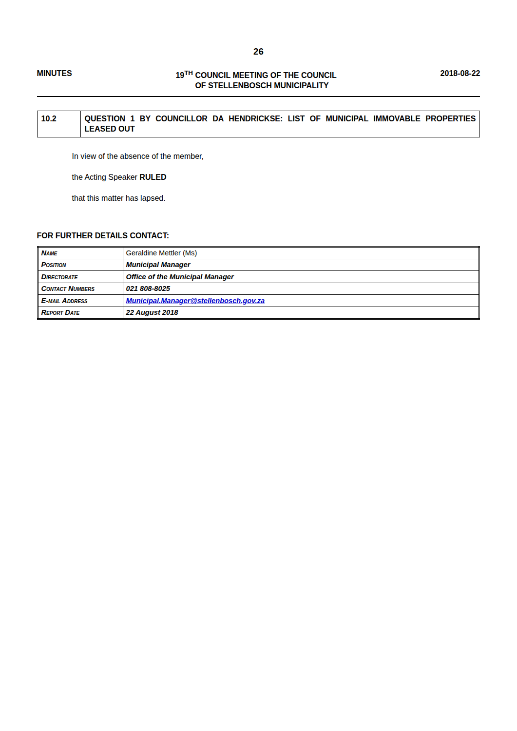26
MINUTES
19TH COUNCIL MEETING OF THE COUNCIL OF STELLENBOSCH MUNICIPALITY
2018-08-22
| 10.2 | QUESTION 1 BY COUNCILLOR DA HENDRICKSE: LIST OF MUNICIPAL IMMOVABLE PROPERTIES LEASED OUT |
In view of the absence of the member,
the Acting Speaker RULED
that this matter has lapsed.
FOR FURTHER DETAILS CONTACT:
| Name | Geraldine Mettler (Ms) |
| Position | Municipal Manager |
| Directorate | Office of the Municipal Manager |
| Contact Numbers | 021 808-8025 |
| E-mail Address | Municipal.Manager@stellenbosch.gov.za |
| Report Date | 22 August 2018 |